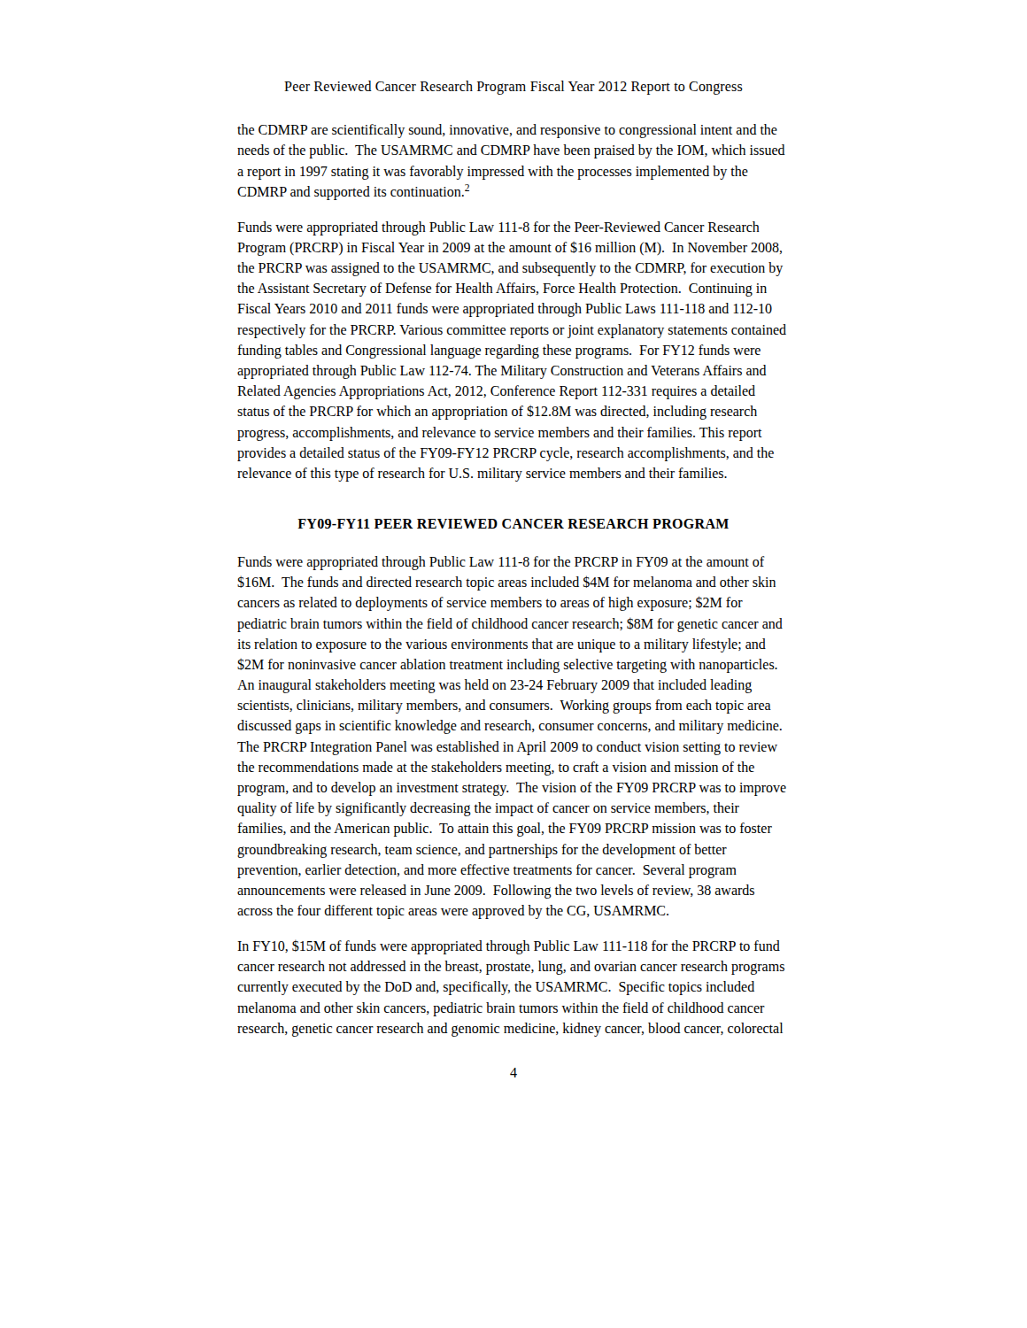Peer Reviewed Cancer Research Program Fiscal Year 2012 Report to Congress
the CDMRP are scientifically sound, innovative, and responsive to congressional intent and the needs of the public. The USAMRMC and CDMRP have been praised by the IOM, which issued a report in 1997 stating it was favorably impressed with the processes implemented by the CDMRP and supported its continuation.2
Funds were appropriated through Public Law 111-8 for the Peer-Reviewed Cancer Research Program (PRCRP) in Fiscal Year in 2009 at the amount of $16 million (M). In November 2008, the PRCRP was assigned to the USAMRMC, and subsequently to the CDMRP, for execution by the Assistant Secretary of Defense for Health Affairs, Force Health Protection. Continuing in Fiscal Years 2010 and 2011 funds were appropriated through Public Laws 111-118 and 112-10 respectively for the PRCRP. Various committee reports or joint explanatory statements contained funding tables and Congressional language regarding these programs. For FY12 funds were appropriated through Public Law 112-74. The Military Construction and Veterans Affairs and Related Agencies Appropriations Act, 2012, Conference Report 112-331 requires a detailed status of the PRCRP for which an appropriation of $12.8M was directed, including research progress, accomplishments, and relevance to service members and their families. This report provides a detailed status of the FY09-FY12 PRCRP cycle, research accomplishments, and the relevance of this type of research for U.S. military service members and their families.
FY09-FY11 PEER REVIEWED CANCER RESEARCH PROGRAM
Funds were appropriated through Public Law 111-8 for the PRCRP in FY09 at the amount of $16M. The funds and directed research topic areas included $4M for melanoma and other skin cancers as related to deployments of service members to areas of high exposure; $2M for pediatric brain tumors within the field of childhood cancer research; $8M for genetic cancer and its relation to exposure to the various environments that are unique to a military lifestyle; and $2M for noninvasive cancer ablation treatment including selective targeting with nanoparticles. An inaugural stakeholders meeting was held on 23-24 February 2009 that included leading scientists, clinicians, military members, and consumers. Working groups from each topic area discussed gaps in scientific knowledge and research, consumer concerns, and military medicine. The PRCRP Integration Panel was established in April 2009 to conduct vision setting to review the recommendations made at the stakeholders meeting, to craft a vision and mission of the program, and to develop an investment strategy. The vision of the FY09 PRCRP was to improve quality of life by significantly decreasing the impact of cancer on service members, their families, and the American public. To attain this goal, the FY09 PRCRP mission was to foster groundbreaking research, team science, and partnerships for the development of better prevention, earlier detection, and more effective treatments for cancer. Several program announcements were released in June 2009. Following the two levels of review, 38 awards across the four different topic areas were approved by the CG, USAMRMC.
In FY10, $15M of funds were appropriated through Public Law 111-118 for the PRCRP to fund cancer research not addressed in the breast, prostate, lung, and ovarian cancer research programs currently executed by the DoD and, specifically, the USAMRMC. Specific topics included melanoma and other skin cancers, pediatric brain tumors within the field of childhood cancer research, genetic cancer research and genomic medicine, kidney cancer, blood cancer, colorectal
4